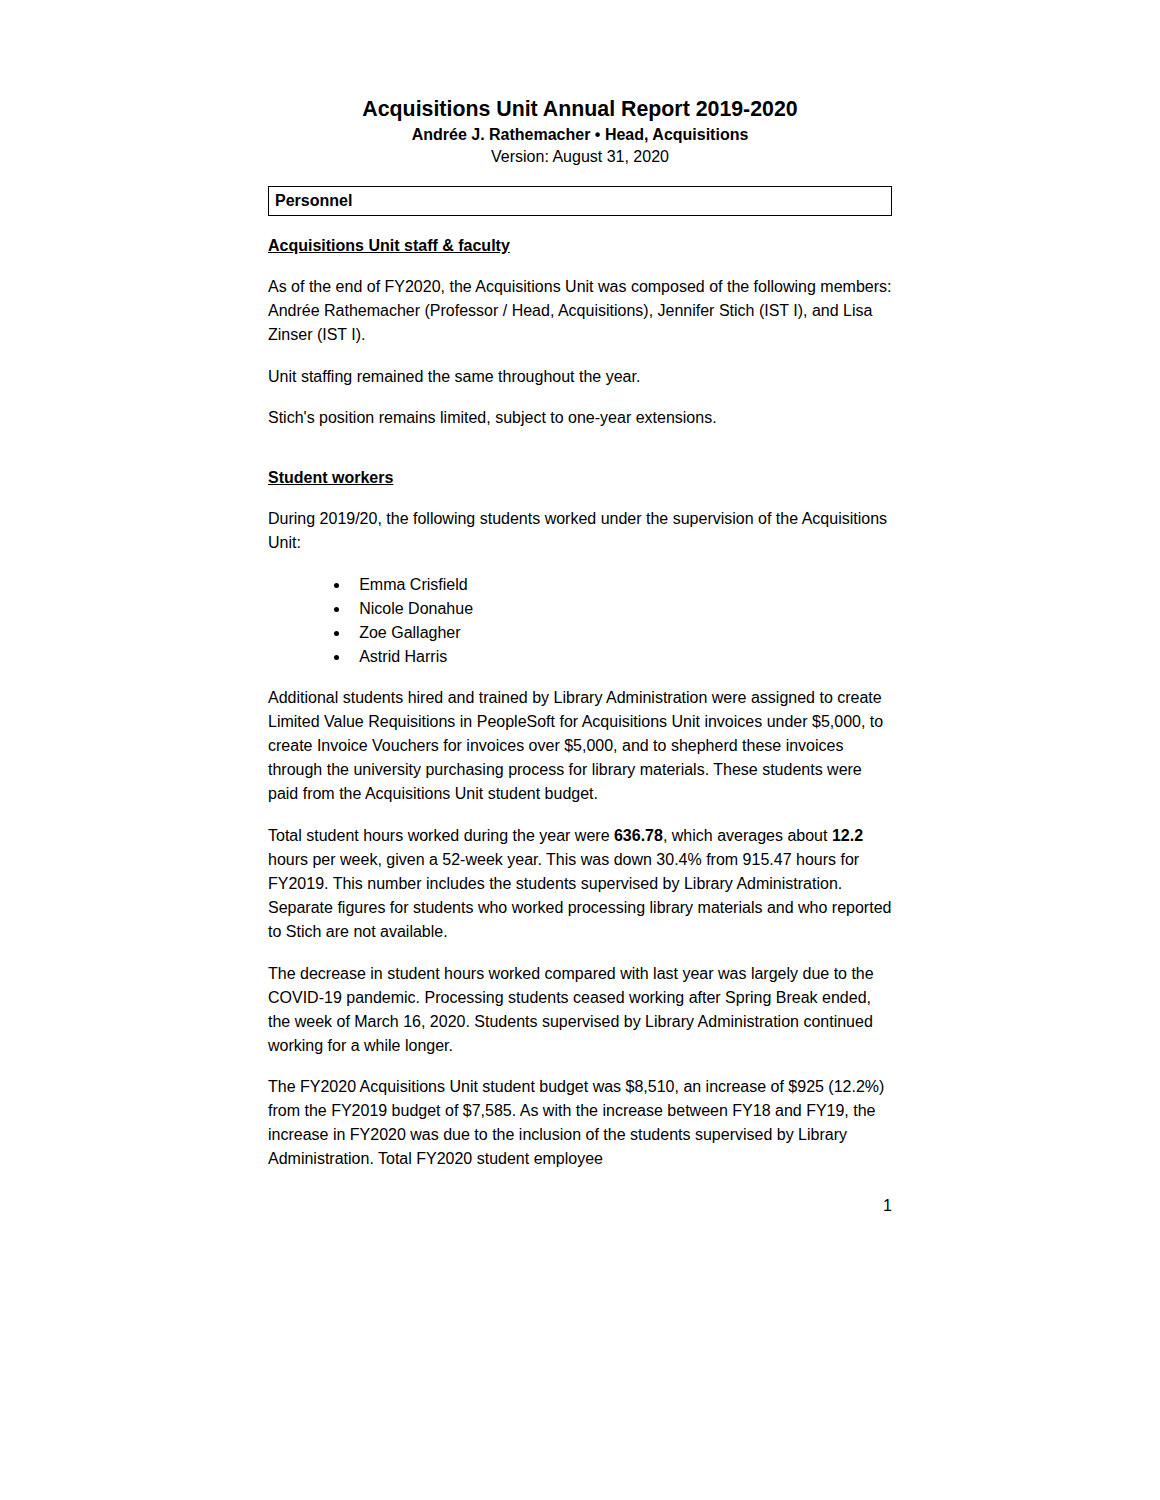Acquisitions Unit Annual Report 2019-2020
Andrée J. Rathemacher • Head, Acquisitions
Version: August 31, 2020
Personnel
Acquisitions Unit staff & faculty
As of the end of FY2020, the Acquisitions Unit was composed of the following members: Andrée Rathemacher (Professor / Head, Acquisitions), Jennifer Stich (IST I), and Lisa Zinser (IST I).
Unit staffing remained the same throughout the year.
Stich's position remains limited, subject to one-year extensions.
Student workers
During 2019/20, the following students worked under the supervision of the Acquisitions Unit:
Emma Crisfield
Nicole Donahue
Zoe Gallagher
Astrid Harris
Additional students hired and trained by Library Administration were assigned to create Limited Value Requisitions in PeopleSoft for Acquisitions Unit invoices under $5,000, to create Invoice Vouchers for invoices over $5,000, and to shepherd these invoices through the university purchasing process for library materials. These students were paid from the Acquisitions Unit student budget.
Total student hours worked during the year were 636.78, which averages about 12.2 hours per week, given a 52-week year. This was down 30.4% from 915.47 hours for FY2019. This number includes the students supervised by Library Administration. Separate figures for students who worked processing library materials and who reported to Stich are not available.
The decrease in student hours worked compared with last year was largely due to the COVID-19 pandemic. Processing students ceased working after Spring Break ended, the week of March 16, 2020. Students supervised by Library Administration continued working for a while longer.
The FY2020 Acquisitions Unit student budget was $8,510, an increase of $925 (12.2%) from the FY2019 budget of $7,585. As with the increase between FY18 and FY19, the increase in FY2020 was due to the inclusion of the students supervised by Library Administration. Total FY2020 student employee
1